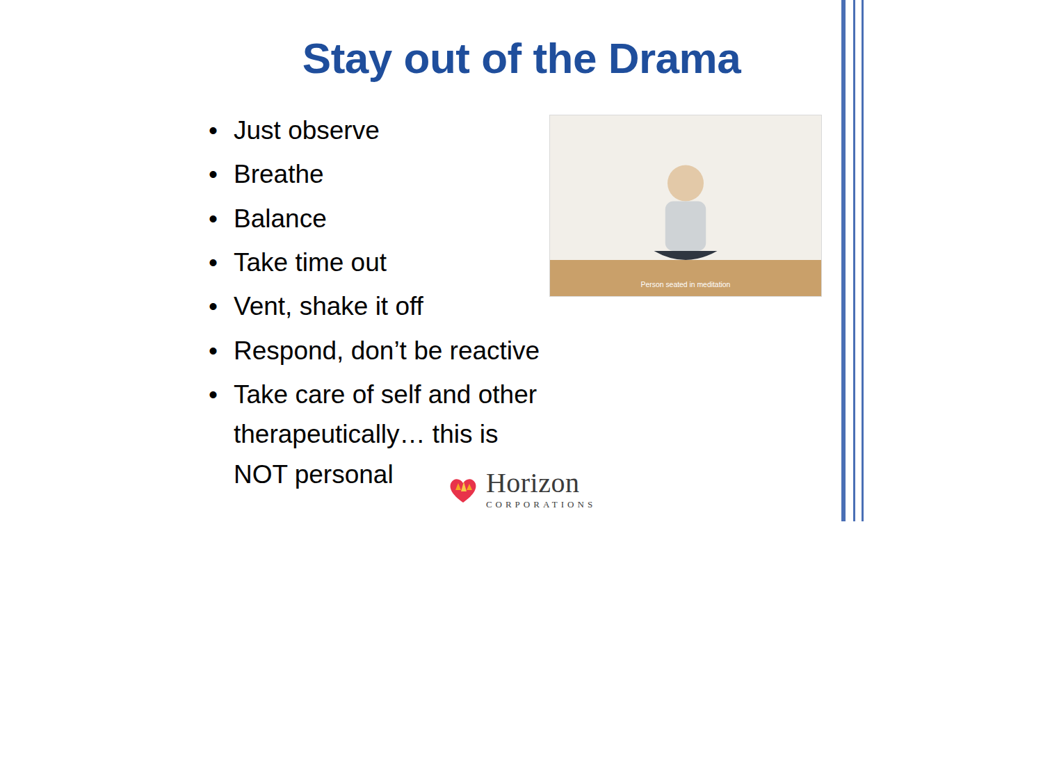Stay out of the Drama
Just observe
Breathe
Balance
Take time out
Vent, shake it off
Respond, don’t be reactive
Take care of self and other therapeutically… this is NOT personal
Horizon
CORPORATIONS